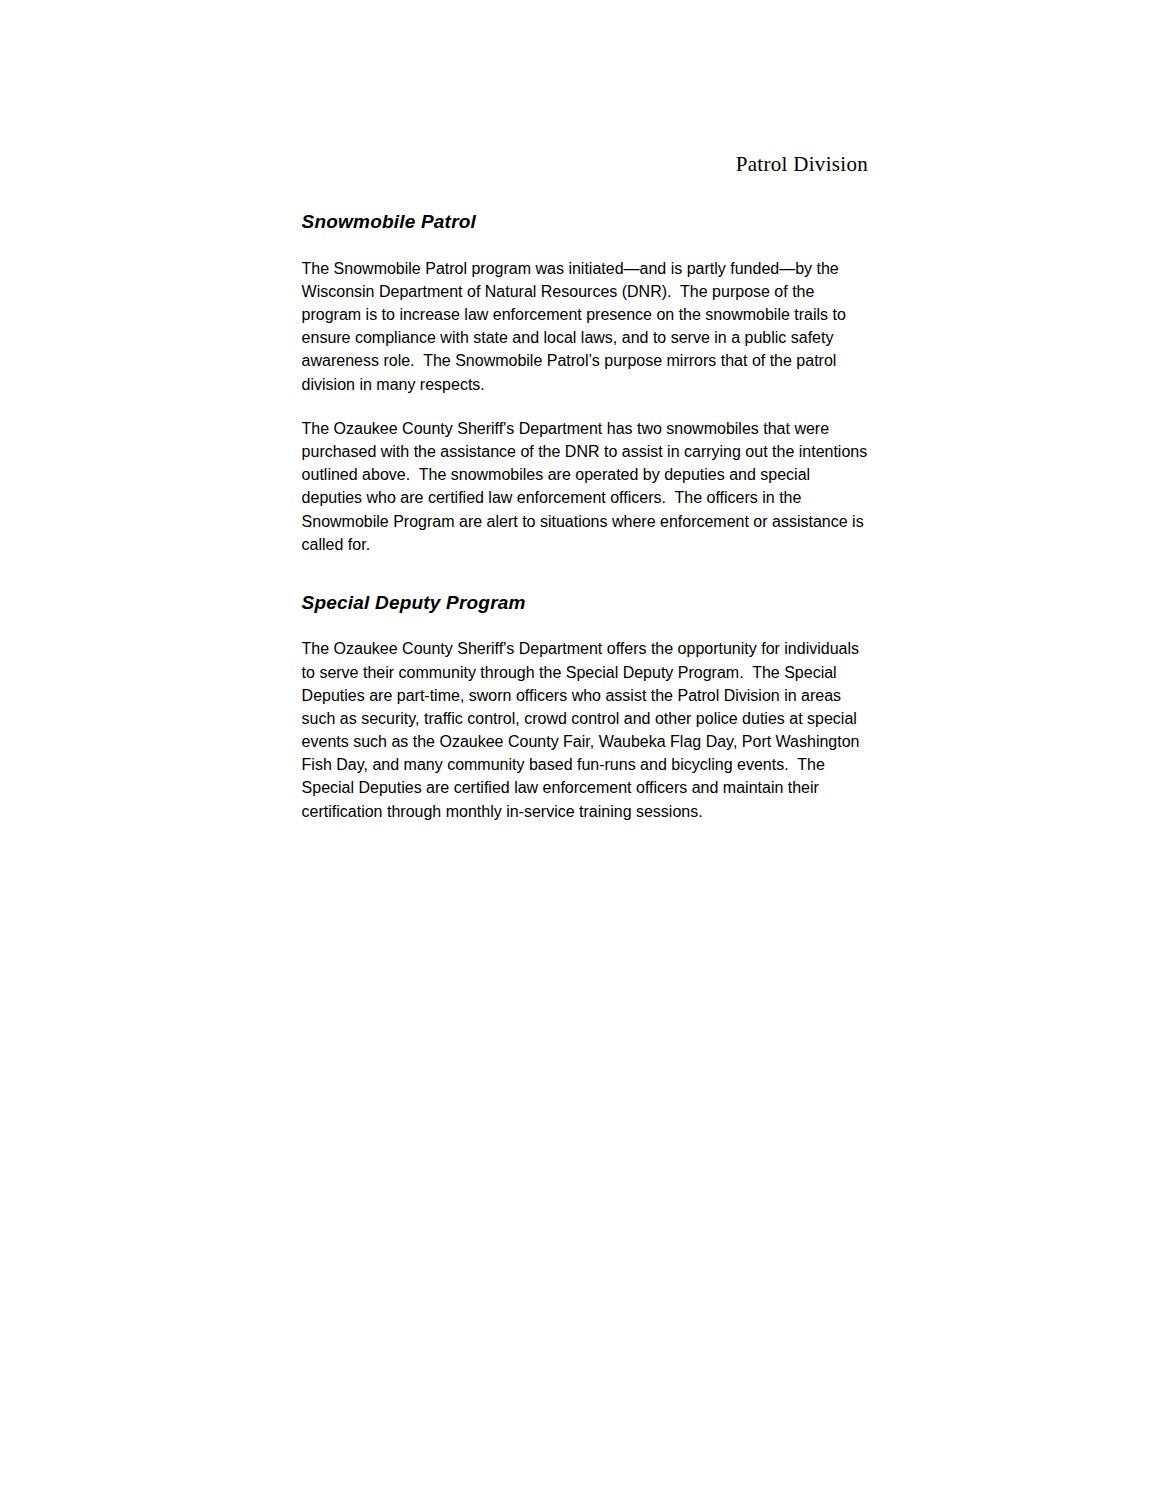Patrol Division
Snowmobile Patrol
The Snowmobile Patrol program was initiated—and is partly funded—by the Wisconsin Department of Natural Resources (DNR). The purpose of the program is to increase law enforcement presence on the snowmobile trails to ensure compliance with state and local laws, and to serve in a public safety awareness role. The Snowmobile Patrol’s purpose mirrors that of the patrol division in many respects.
The Ozaukee County Sheriff's Department has two snowmobiles that were purchased with the assistance of the DNR to assist in carrying out the intentions outlined above. The snowmobiles are operated by deputies and special deputies who are certified law enforcement officers. The officers in the Snowmobile Program are alert to situations where enforcement or assistance is called for.
Special Deputy Program
The Ozaukee County Sheriff's Department offers the opportunity for individuals to serve their community through the Special Deputy Program. The Special Deputies are part-time, sworn officers who assist the Patrol Division in areas such as security, traffic control, crowd control and other police duties at special events such as the Ozaukee County Fair, Waubeka Flag Day, Port Washington Fish Day, and many community based fun-runs and bicycling events. The Special Deputies are certified law enforcement officers and maintain their certification through monthly in-service training sessions.